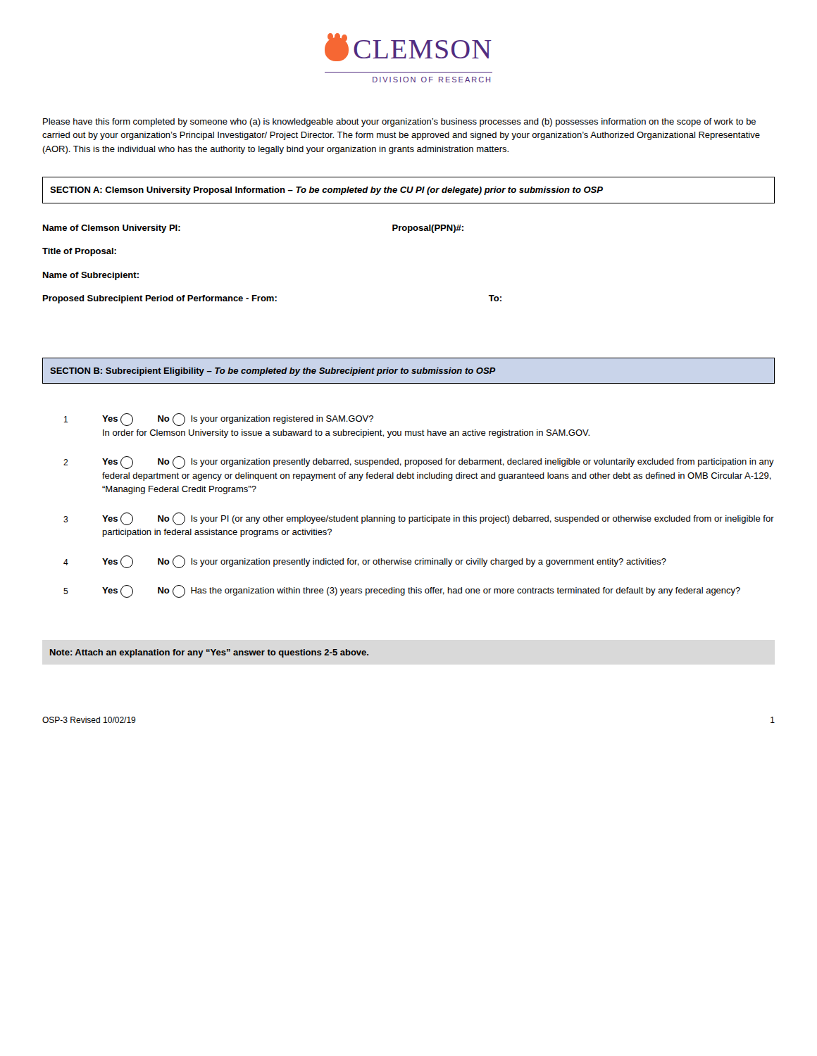CLEMSON
DIVISION OF RESEARCH
Please have this form completed by someone who (a) is knowledgeable about your organization’s business processes and (b) possesses information on the scope of work to be carried out by your organization’s Principal Investigator/ Project Director. The form must be approved and signed by your organization’s Authorized Organizational Representative (AOR). This is the individual who has the authority to legally bind your organization in grants administration matters.
SECTION A: Clemson University Proposal Information – To be completed by the CU PI (or delegate) prior to submission to OSP
Name of Clemson University PI:Proposal(PPN)#:
Title of Proposal:
Name of Subrecipient:
Proposed Subrecipient Period of Performance - From:To:
SECTION B: Subrecipient Eligibility – To be completed by the Subrecipient prior to submission to OSP
Yes No Is your organization registered in SAM.GOV?
In order for Clemson University to issue a subaward to a subrecipient, you must have an active registration in SAM.GOV.
Yes No Is your organization presently debarred, suspended, proposed for debarment, declared ineligible or voluntarily excluded from participation in any federal department or agency or delinquent on repayment of any federal debt including direct and guaranteed loans and other debt as defined in OMB Circular A-129, “Managing Federal Credit Programs”?
Yes No Is your PI (or any other employee/student planning to participate in this project) debarred, suspended or otherwise excluded from or ineligible for participation in federal assistance programs or activities?
Yes No Is your organization presently indicted for, or otherwise criminally or civilly charged by a government entity? activities?
Yes No Has the organization within three (3) years preceding this offer, had one or more contracts terminated for default by any federal agency?
Note: Attach an explanation for any “Yes” answer to questions 2-5 above.
OSP-3 Revised 10/02/19 1